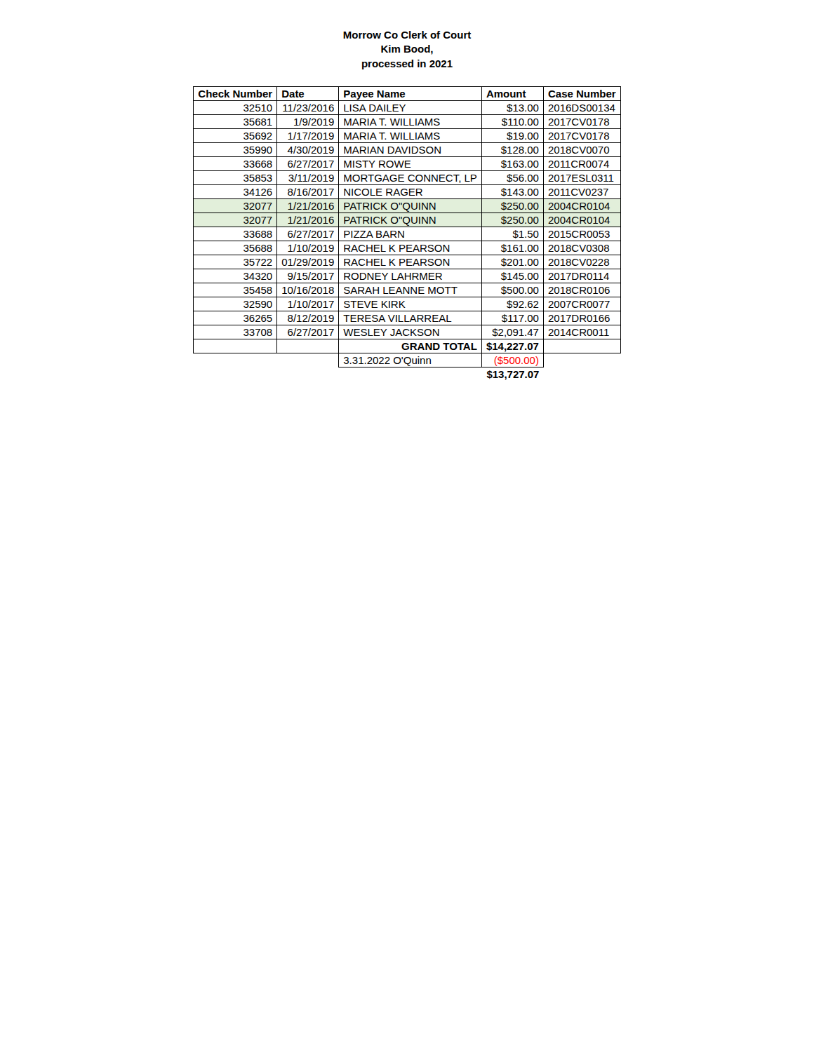Morrow Co Clerk of Court
Kim Bood,
processed in 2021
| Check Number | Date | Payee Name | Amount | Case Number |
| --- | --- | --- | --- | --- |
| 32510 | 11/23/2016 | LISA DAILEY | $13.00 | 2016DS00134 |
| 35681 | 1/9/2019 | MARIA T. WILLIAMS | $110.00 | 2017CV0178 |
| 35692 | 1/17/2019 | MARIA T. WILLIAMS | $19.00 | 2017CV0178 |
| 35990 | 4/30/2019 | MARIAN DAVIDSON | $128.00 | 2018CV0070 |
| 33668 | 6/27/2017 | MISTY ROWE | $163.00 | 2011CR0074 |
| 35853 | 3/11/2019 | MORTGAGE CONNECT, LP | $56.00 | 2017ESL0311 |
| 34126 | 8/16/2017 | NICOLE RAGER | $143.00 | 2011CV0237 |
| 32077 | 1/21/2016 | PATRICK O"QUINN | $250.00 | 2004CR0104 |
| 32077 | 1/21/2016 | PATRICK O"QUINN | $250.00 | 2004CR0104 |
| 33688 | 6/27/2017 | PIZZA BARN | $1.50 | 2015CR0053 |
| 35688 | 1/10/2019 | RACHEL K PEARSON | $161.00 | 2018CV0308 |
| 35722 | 01/29/2019 | RACHEL K PEARSON | $201.00 | 2018CV0228 |
| 34320 | 9/15/2017 | RODNEY LAHRMER | $145.00 | 2017DR0114 |
| 35458 | 10/16/2018 | SARAH LEANNE MOTT | $500.00 | 2018CR0106 |
| 32590 | 1/10/2017 | STEVE KIRK | $92.62 | 2007CR0077 |
| 36265 | 8/12/2019 | TERESA VILLARREAL | $117.00 | 2017DR0166 |
| 33708 | 6/27/2017 | WESLEY JACKSON | $2,091.47 | 2014CR0011 |
| | | GRAND TOTAL | $14,227.07 | |
| | | 3.31.2022 O'Quinn | ($500.00) | |
| | | | $13,727.07 | |